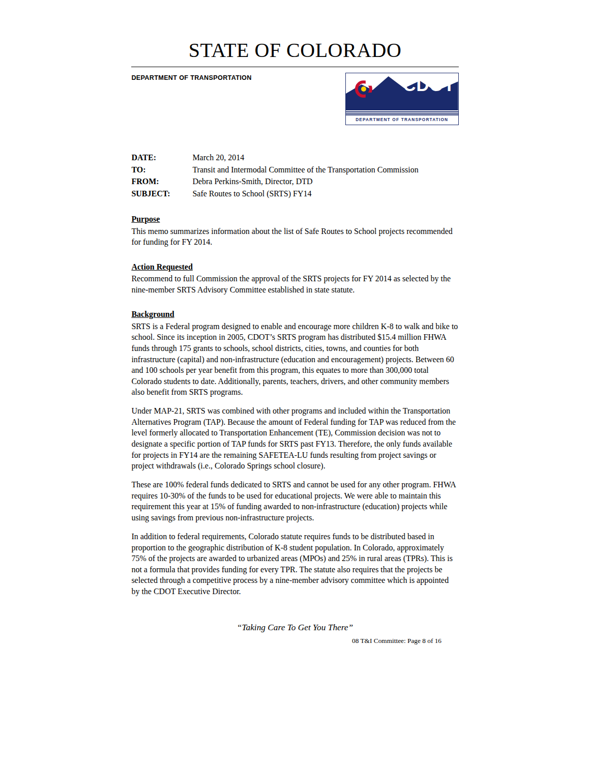STATE OF COLORADO
DEPARTMENT OF TRANSPORTATION
CDOT
DEPARTMENT OF TRANSPORTATION
| DATE: | March 20, 2014 |
| TO: | Transit and Intermodal Committee of the Transportation Commission |
| FROM: | Debra Perkins-Smith, Director, DTD |
| SUBJECT: | Safe Routes to School (SRTS) FY14 |
Purpose
This memo summarizes information about the list of Safe Routes to School projects recommended for funding for FY 2014.
Action Requested
Recommend to full Commission the approval of the SRTS projects for FY 2014 as selected by the nine-member SRTS Advisory Committee established in state statute.
Background
SRTS is a Federal program designed to enable and encourage more children K-8 to walk and bike to school. Since its inception in 2005, CDOT’s SRTS program has distributed $15.4 million FHWA funds through 175 grants to schools, school districts, cities, towns, and counties for both infrastructure (capital) and non-infrastructure (education and encouragement) projects. Between 60 and 100 schools per year benefit from this program, this equates to more than 300,000 total Colorado students to date. Additionally, parents, teachers, drivers, and other community members also benefit from SRTS programs.
Under MAP-21, SRTS was combined with other programs and included within the Transportation Alternatives Program (TAP). Because the amount of Federal funding for TAP was reduced from the level formerly allocated to Transportation Enhancement (TE), Commission decision was not to designate a specific portion of TAP funds for SRTS past FY13. Therefore, the only funds available for projects in FY14 are the remaining SAFETEA-LU funds resulting from project savings or project withdrawals (i.e., Colorado Springs school closure).
These are 100% federal funds dedicated to SRTS and cannot be used for any other program. FHWA requires 10-30% of the funds to be used for educational projects. We were able to maintain this requirement this year at 15% of funding awarded to non-infrastructure (education) projects while using savings from previous non-infrastructure projects.
In addition to federal requirements, Colorado statute requires funds to be distributed based in proportion to the geographic distribution of K-8 student population. In Colorado, approximately 75% of the projects are awarded to urbanized areas (MPOs) and 25% in rural areas (TPRs). This is not a formula that provides funding for every TPR. The statute also requires that the projects be selected through a competitive process by a nine-member advisory committee which is appointed by the CDOT Executive Director.
“Taking Care To Get You There”
08 T&I Committee: Page 8 of 16